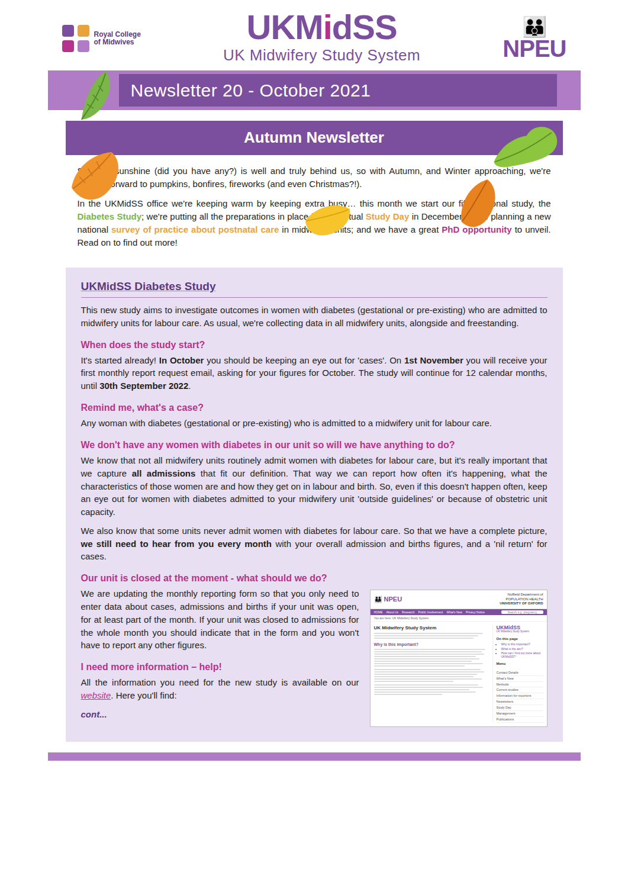Royal College
of Midwives
UKMidSS
UK Midwifery Study System
👪
NPEU
Newsletter 20 - October 2021
Autumn Newsletter
Summer sunshine (did you have any?) is well and truly behind us, so with Autumn, and Winter approaching, we're looking forward to pumpkins, bonfires, fireworks (and even Christmas?!).
In the UKMidSS office we're keeping warm by keeping extra busy… this month we start our fifth national study, the Diabetes Study; we're putting all the preparations in place for our virtual Study Day in December; we're planning a new national survey of practice about postnatal care in midwifery units; and we have a great PhD opportunity to unveil. Read on to find out more!
UKMidSS Diabetes Study
This new study aims to investigate outcomes in women with diabetes (gestational or pre-existing) who are admitted to midwifery units for labour care. As usual, we're collecting data in all midwifery units, alongside and freestanding.
When does the study start?
It's started already! In October you should be keeping an eye out for 'cases'. On 1st November you will receive your first monthly report request email, asking for your figures for October. The study will continue for 12 calendar months, until 30th September 2022.
Remind me, what's a case?
Any woman with diabetes (gestational or pre-existing) who is admitted to a midwifery unit for labour care.
We don't have any women with diabetes in our unit so will we have anything to do?
We know that not all midwifery units routinely admit women with diabetes for labour care, but it's really important that we capture all admissions that fit our definition. That way we can report how often it's happening, what the characteristics of those women are and how they get on in labour and birth. So, even if this doesn't happen often, keep an eye out for women with diabetes admitted to your midwifery unit 'outside guidelines' or because of obstetric unit capacity.
We also know that some units never admit women with diabetes for labour care. So that we have a complete picture, we still need to hear from you every month with your overall admission and births figures, and a 'nil return' for cases.
Our unit is closed at the moment - what should we do?
👪 NPEU
Nuffield Department of
POPULATION HEALTH
UNIVERSITY OF OXFORD
HOME About Us Research Public Involvement What's New Privacy Notice Search e.g. pregnancy
You are here: UK Midwifery Study System
UK Midwifery Study System
Why is this important?
UKMidSSUK Midwifery Study System
On this page
Why is this important?
What is the aim?
How can I find out more about UKMidSS?
Menu
Contact Details
What's New
Methods
Current studies
Information for reporters
Newsletters
Study Day
Management
Publications
We are updating the monthly reporting form so that you only need to enter data about cases, admissions and births if your unit was open, for at least part of the month. If your unit was closed to admissions for the whole month you should indicate that in the form and you won't have to report any other figures.
I need more information – help!
All the information you need for the new study is available on our website. Here you'll find:
cont...